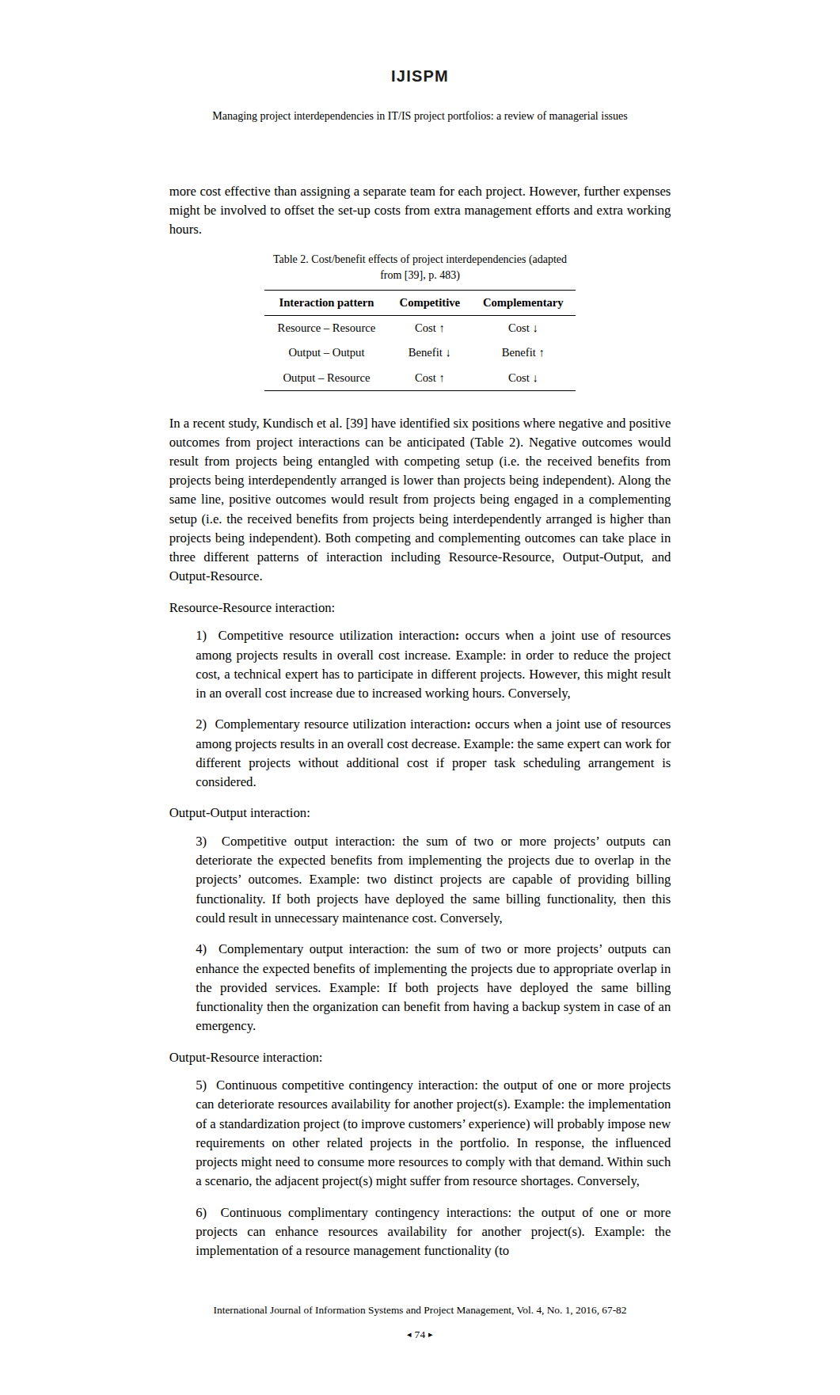IJISPM
Managing project interdependencies in IT/IS project portfolios: a review of managerial issues
more cost effective than assigning a separate team for each project. However, further expenses might be involved to offset the set-up costs from extra management efforts and extra working hours.
Table 2. Cost/benefit effects of project interdependencies (adapted from [39], p. 483)
| Interaction pattern | Competitive | Complementary |
| --- | --- | --- |
| Resource – Resource | Cost ↑ | Cost ↓ |
| Output – Output | Benefit ↓ | Benefit ↑ |
| Output – Resource | Cost ↑ | Cost ↓ |
In a recent study, Kundisch et al. [39] have identified six positions where negative and positive outcomes from project interactions can be anticipated (Table 2). Negative outcomes would result from projects being entangled with competing setup (i.e. the received benefits from projects being interdependently arranged is lower than projects being independent). Along the same line, positive outcomes would result from projects being engaged in a complementing setup (i.e. the received benefits from projects being interdependently arranged is higher than projects being independent). Both competing and complementing outcomes can take place in three different patterns of interaction including Resource-Resource, Output-Output, and Output-Resource.
Resource-Resource interaction:
1) Competitive resource utilization interaction: occurs when a joint use of resources among projects results in overall cost increase. Example: in order to reduce the project cost, a technical expert has to participate in different projects. However, this might result in an overall cost increase due to increased working hours. Conversely,
2) Complementary resource utilization interaction: occurs when a joint use of resources among projects results in an overall cost decrease. Example: the same expert can work for different projects without additional cost if proper task scheduling arrangement is considered.
Output-Output interaction:
3) Competitive output interaction: the sum of two or more projects’ outputs can deteriorate the expected benefits from implementing the projects due to overlap in the projects’ outcomes. Example: two distinct projects are capable of providing billing functionality. If both projects have deployed the same billing functionality, then this could result in unnecessary maintenance cost. Conversely,
4) Complementary output interaction: the sum of two or more projects’ outputs can enhance the expected benefits of implementing the projects due to appropriate overlap in the provided services. Example: If both projects have deployed the same billing functionality then the organization can benefit from having a backup system in case of an emergency.
Output-Resource interaction:
5) Continuous competitive contingency interaction: the output of one or more projects can deteriorate resources availability for another project(s). Example: the implementation of a standardization project (to improve customers’ experience) will probably impose new requirements on other related projects in the portfolio. In response, the influenced projects might need to consume more resources to comply with that demand. Within such a scenario, the adjacent project(s) might suffer from resource shortages. Conversely,
6) Continuous complimentary contingency interactions: the output of one or more projects can enhance resources availability for another project(s). Example: the implementation of a resource management functionality (to
International Journal of Information Systems and Project Management, Vol. 4, No. 1, 2016, 67-82
◂ 74 ▸